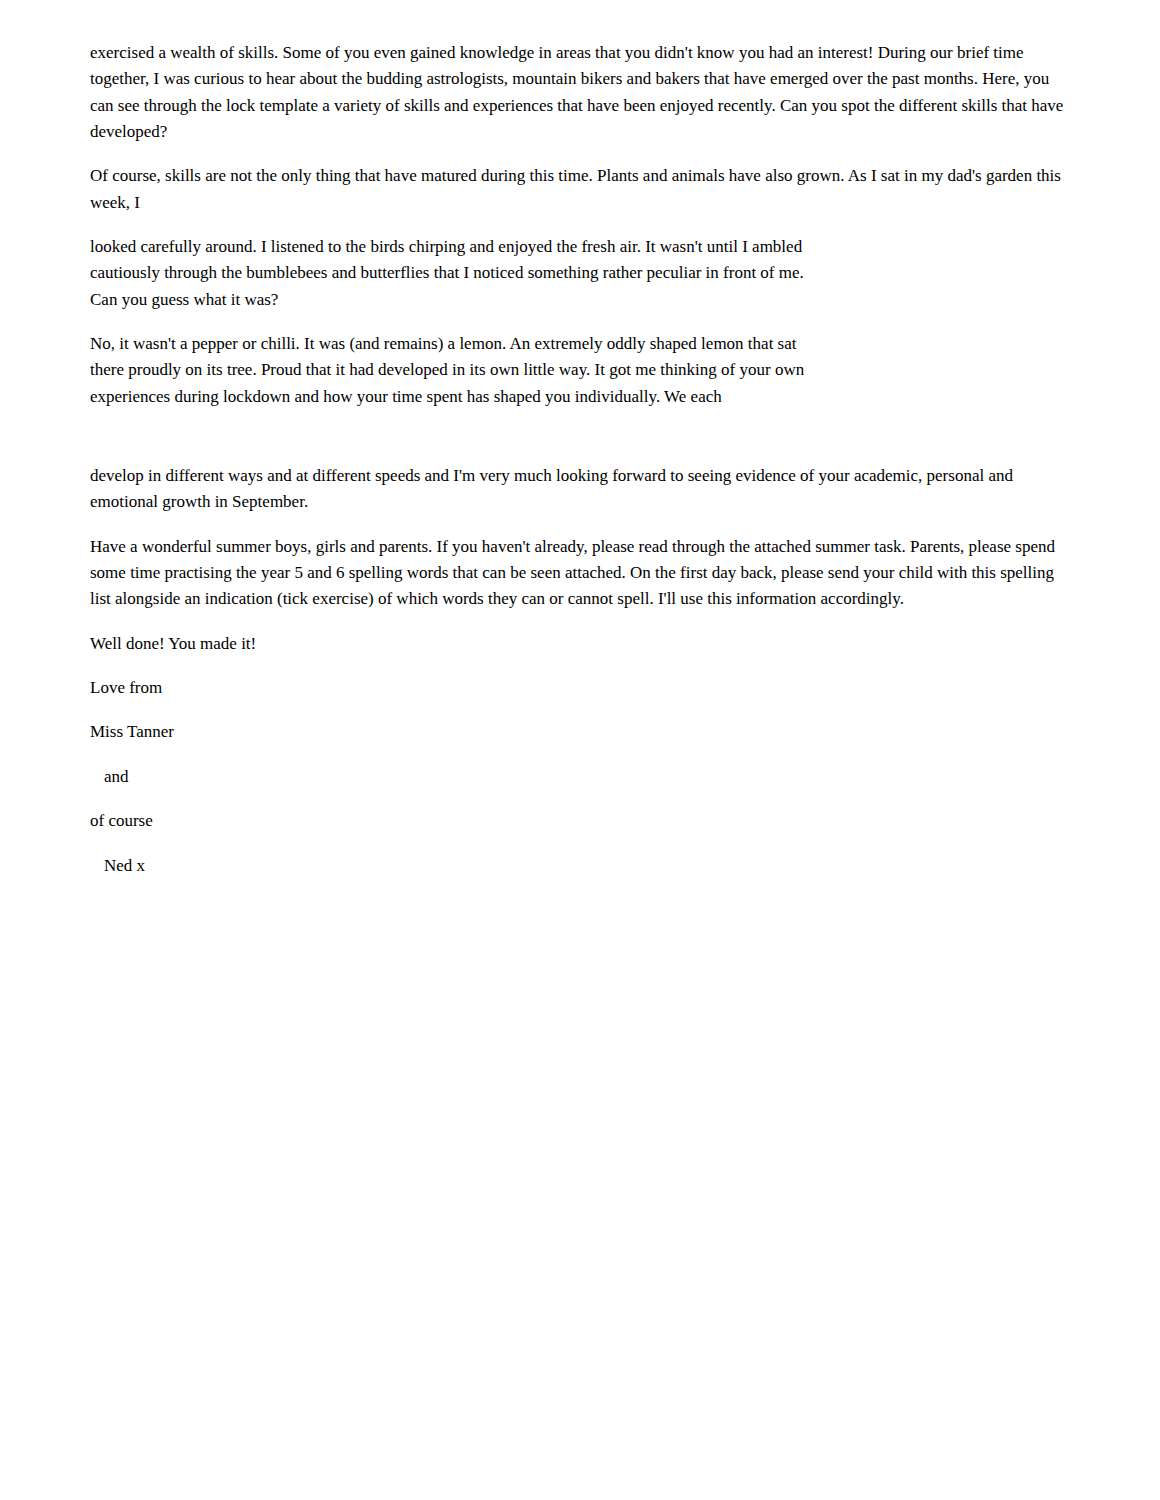exercised a wealth of skills. Some of you even gained knowledge in areas that you didn't know you had an interest! During our brief time together, I was curious to hear about the budding astrologists, mountain bikers and bakers that have emerged over the past months. Here, you can see through the lock template a variety of skills and experiences that have been enjoyed recently. Can you spot the different skills that have developed?
Of course, skills are not the only thing that have matured during this time. Plants and animals have also grown. As I sat in my dad's garden this week, I
looked carefully around. I listened to the birds chirping and enjoyed the fresh air. It wasn't until I ambled cautiously through the bumblebees and butterflies that I noticed something rather peculiar in front of me. Can you guess what it was?
No, it wasn't a pepper or chilli. It was (and remains) a lemon. An extremely oddly shaped lemon that sat there proudly on its tree. Proud that it had developed in its own little way. It got me thinking of your own experiences during lockdown and how your time spent has shaped you individually. We each
develop in different ways and at different speeds and I'm very much looking forward to seeing evidence of your academic, personal and emotional growth in September.
Have a wonderful summer boys, girls and parents. If you haven't already, please read through the attached summer task. Parents, please spend some time practising the year 5 and 6 spelling words that can be seen attached. On the first day back, please send your child with this spelling list alongside an indication (tick exercise) of which words they can or cannot spell. I'll use this information accordingly.
Well done! You made it!
Love from
Miss Tanner
and
of course
Ned x